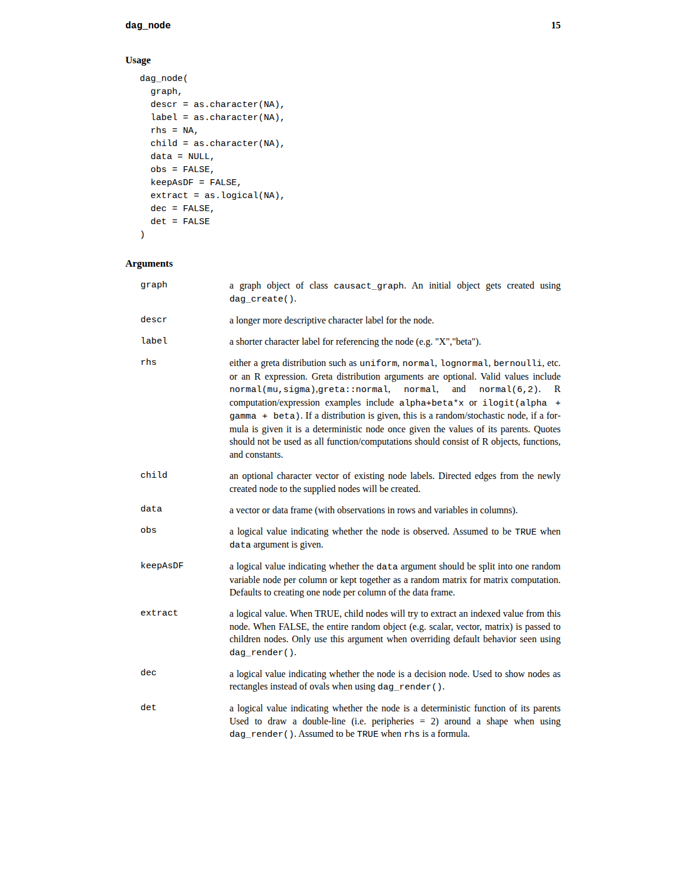dag_node 15
Usage
dag_node(
  graph,
  descr = as.character(NA),
  label = as.character(NA),
  rhs = NA,
  child = as.character(NA),
  data = NULL,
  obs = FALSE,
  keepAsDF = FALSE,
  extract = as.logical(NA),
  dec = FALSE,
  det = FALSE
)
Arguments
graph
a graph object of class causact_graph. An initial object gets created using dag_create().
descr
a longer more descriptive character label for the node.
label
a shorter character label for referencing the node (e.g. "X","beta").
rhs
either a greta distribution such as uniform, normal, lognormal, bernoulli, etc. or an R expression. Greta distribution arguments are optional. Valid values include normal(mu,sigma),greta::normal, normal, and normal(6,2). R computation/expression examples include alpha+beta*x or ilogit(alpha + gamma + beta). If a distribution is given, this is a random/stochastic node, if a formula is given it is a deterministic node once given the values of its parents. Quotes should not be used as all function/computations should consist of R objects, functions, and constants.
child
an optional character vector of existing node labels. Directed edges from the newly created node to the supplied nodes will be created.
data
a vector or data frame (with observations in rows and variables in columns).
obs
a logical value indicating whether the node is observed. Assumed to be TRUE when data argument is given.
keepAsDF
a logical value indicating whether the data argument should be split into one random variable node per column or kept together as a random matrix for matrix computation. Defaults to creating one node per column of the data frame.
extract
a logical value. When TRUE, child nodes will try to extract an indexed value from this node. When FALSE, the entire random object (e.g. scalar, vector, matrix) is passed to children nodes. Only use this argument when overriding default behavior seen using dag_render().
dec
a logical value indicating whether the node is a decision node. Used to show nodes as rectangles instead of ovals when using dag_render().
det
a logical value indicating whether the node is a deterministic function of its parents Used to draw a double-line (i.e. peripheries = 2) around a shape when using dag_render(). Assumed to be TRUE when rhs is a formula.